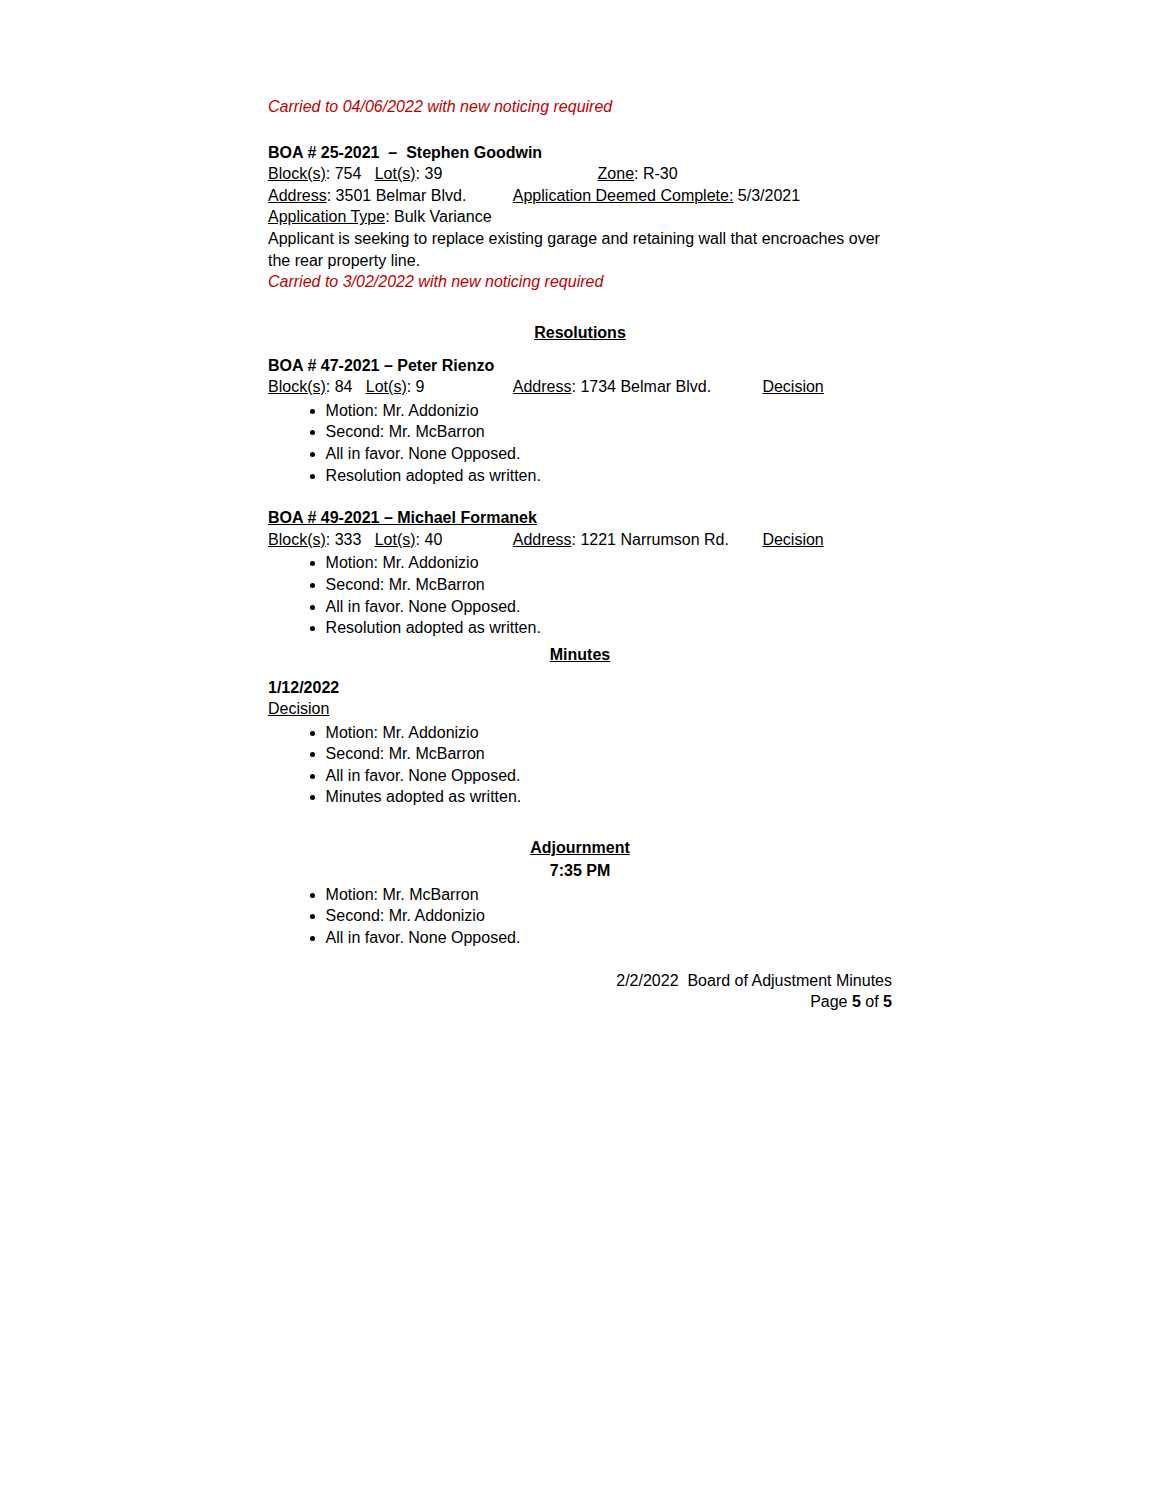Carried to 04/06/2022 with new noticing required
BOA # 25-2021 – Stephen Goodwin
Block(s): 754 Lot(s): 39
Zone: R-30
Address: 3501 Belmar Blvd.
Application Deemed Complete: 5/3/2021
Application Type: Bulk Variance
Applicant is seeking to replace existing garage and retaining wall that encroaches over the rear property line.
Carried to 3/02/2022 with new noticing required
Resolutions
BOA # 47-2021 – Peter Rienzo
Block(s): 84 Lot(s): 9
Address: 1734 Belmar Blvd.
Decision
Motion: Mr. Addonizio
Second: Mr. McBarron
All in favor. None Opposed.
Resolution adopted as written.
BOA # 49-2021 – Michael Formanek
Block(s): 333 Lot(s): 40
Address: 1221 Narrumson Rd.
Decision
Motion: Mr. Addonizio
Second: Mr. McBarron
All in favor. None Opposed.
Resolution adopted as written.
Minutes
1/12/2022
Decision
Motion: Mr. Addonizio
Second: Mr. McBarron
All in favor. None Opposed.
Minutes adopted as written.
Adjournment 7:35 PM
Motion: Mr. McBarron
Second: Mr. Addonizio
All in favor. None Opposed.
2/2/2022 Board of Adjustment Minutes
Page 5 of 5